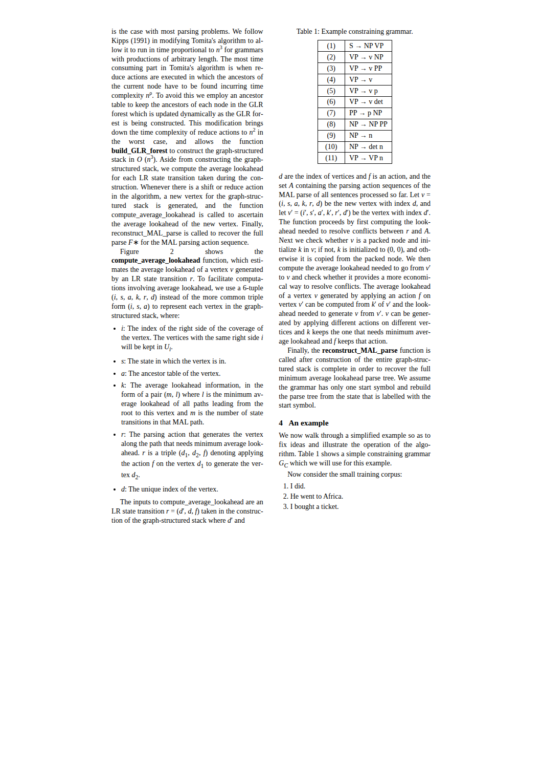is the case with most parsing problems. We follow Kipps (1991) in modifying Tomita's algorithm to allow it to run in time proportional to n3 for grammars with productions of arbitrary length. The most time consuming part in Tomita's algorithm is when reduce actions are executed in which the ancestors of the current node have to be found incurring time complexity nρ. To avoid this we employ an ancestor table to keep the ancestors of each node in the GLR forest which is updated dynamically as the GLR forest is being constructed. This modification brings down the time complexity of reduce actions to n2 in the worst case, and allows the function build_GLR_forest to construct the graph-structured stack in O (n3). Aside from constructing the graph-structured stack, we compute the average lookahead for each LR state transition taken during the construction. Whenever there is a shift or reduce action in the algorithm, a new vertex for the graph-structured stack is generated, and the function compute_average_lookahead is called to ascertain the average lookahead of the new vertex. Finally, reconstruct_MAL_parse is called to recover the full parse F∗ for the MAL parsing action sequence.
Figure 2 shows the compute_average_lookahead function, which estimates the average lookahead of a vertex v generated by an LR state transition r. To facilitate computations involving average lookahead, we use a 6-tuple (i, s, a, k, r, d) instead of the more common triple form (i, s, a) to represent each vertex in the graph-structured stack, where:
i: The index of the right side of the coverage of the vertex. The vertices with the same right side i will be kept in Ui.
s: The state in which the vertex is in.
a: The ancestor table of the vertex.
k: The average lookahead information, in the form of a pair (m, l) where l is the minimum average lookahead of all paths leading from the root to this vertex and m is the number of state transitions in that MAL path.
r: The parsing action that generates the vertex along the path that needs minimum average lookahead. r is a triple (d1, d2, f) denoting applying the action f on the vertex d1 to generate the vertex d2.
d: The unique index of the vertex.
The inputs to compute_average_lookahead are an LR state transition r = (d′, d, f) taken in the construction of the graph-structured stack where d′ and
Table 1: Example constraining grammar.
| (1) | S → NP VP |
| (2) | VP → v NP |
| (3) | VP → v PP |
| (4) | VP → v |
| (5) | VP → v p |
| (6) | VP → v det |
| (7) | PP → p NP |
| (8) | NP → NP PP |
| (9) | NP → n |
| (10) | NP → det n |
| (11) | VP → VP n |
d are the index of vertices and f is an action, and the set A containing the parsing action sequences of the MAL parse of all sentences processed so far. Let v = (i, s, a, k, r, d) be the new vertex with index d, and let v′ = (i′, s′, a′, k′, r′, d′) be the vertex with index d′. The function proceeds by first computing the lookahead needed to resolve conflicts between r and A. Next we check whether v is a packed node and initialize k in v; if not, k is initialized to (0, 0), and otherwise it is copied from the packed node. We then compute the average lookahead needed to go from v′ to v and check whether it provides a more economical way to resolve conflicts. The average lookahead of a vertex v generated by applying an action f on vertex v′ can be computed from k′ of v′ and the lookahead needed to generate v from v′. v can be generated by applying different actions on different vertices and k keeps the one that needs minimum average lookahead and f keeps that action.
Finally, the reconstruct_MAL_parse function is called after construction of the entire graph-structured stack is complete in order to recover the full minimum average lookahead parse tree. We assume the grammar has only one start symbol and rebuild the parse tree from the state that is labelled with the start symbol.
4 An example
We now walk through a simplified example so as to fix ideas and illustrate the operation of the algorithm. Table 1 shows a simple constraining grammar GC which we will use for this example.
Now consider the small training corpus:
I did.
He went to Africa.
I bought a ticket.